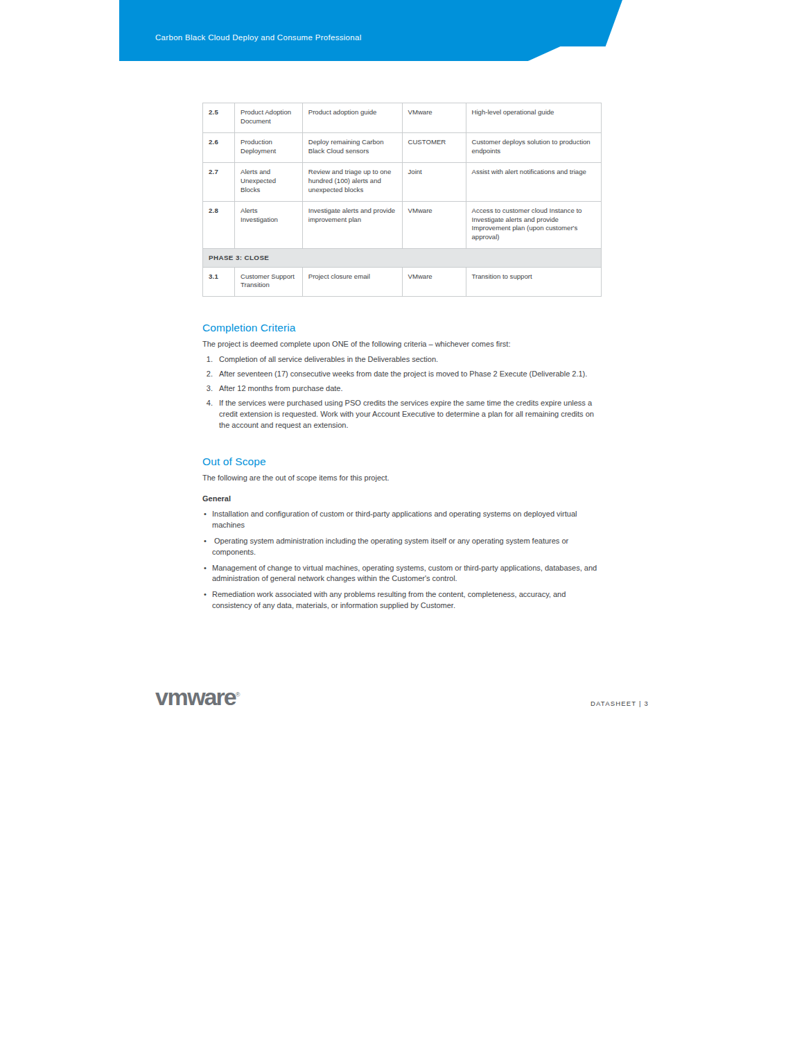Carbon Black Cloud Deploy and Consume Professional
| 2.5 | Product Adoption Document | Product adoption guide | VMware | High-level operational guide |
| 2.6 | Production Deployment | Deploy remaining Carbon Black Cloud sensors | CUSTOMER | Customer deploys solution to production endpoints |
| 2.7 | Alerts and Unexpected Blocks | Review and triage up to one hundred (100) alerts and unexpected blocks | Joint | Assist with alert notifications and triage |
| 2.8 | Alerts Investigation | Investigate alerts and provide improvement plan | VMware | Access to customer cloud Instance to Investigate alerts and provide Improvement plan (upon customer's approval) |
| PHASE 3: CLOSE |
| 3.1 | Customer Support Transition | Project closure email | VMware | Transition to support |
Completion Criteria
The project is deemed complete upon ONE of the following criteria – whichever comes first:
Completion of all service deliverables in the Deliverables section.
After seventeen (17) consecutive weeks from date the project is moved to Phase 2 Execute (Deliverable 2.1).
After 12 months from purchase date.
If the services were purchased using PSO credits the services expire the same time the credits expire unless a credit extension is requested. Work with your Account Executive to determine a plan for all remaining credits on the account and request an extension.
Out of Scope
The following are the out of scope items for this project.
General
Installation and configuration of custom or third-party applications and operating systems on deployed virtual machines
Operating system administration including the operating system itself or any operating system features or components.
Management of change to virtual machines, operating systems, custom or third-party applications, databases, and administration of general network changes within the Customer's control.
Remediation work associated with any problems resulting from the content, completeness, accuracy, and consistency of any data, materials, or information supplied by Customer.
vmware®
DATASHEET | 3